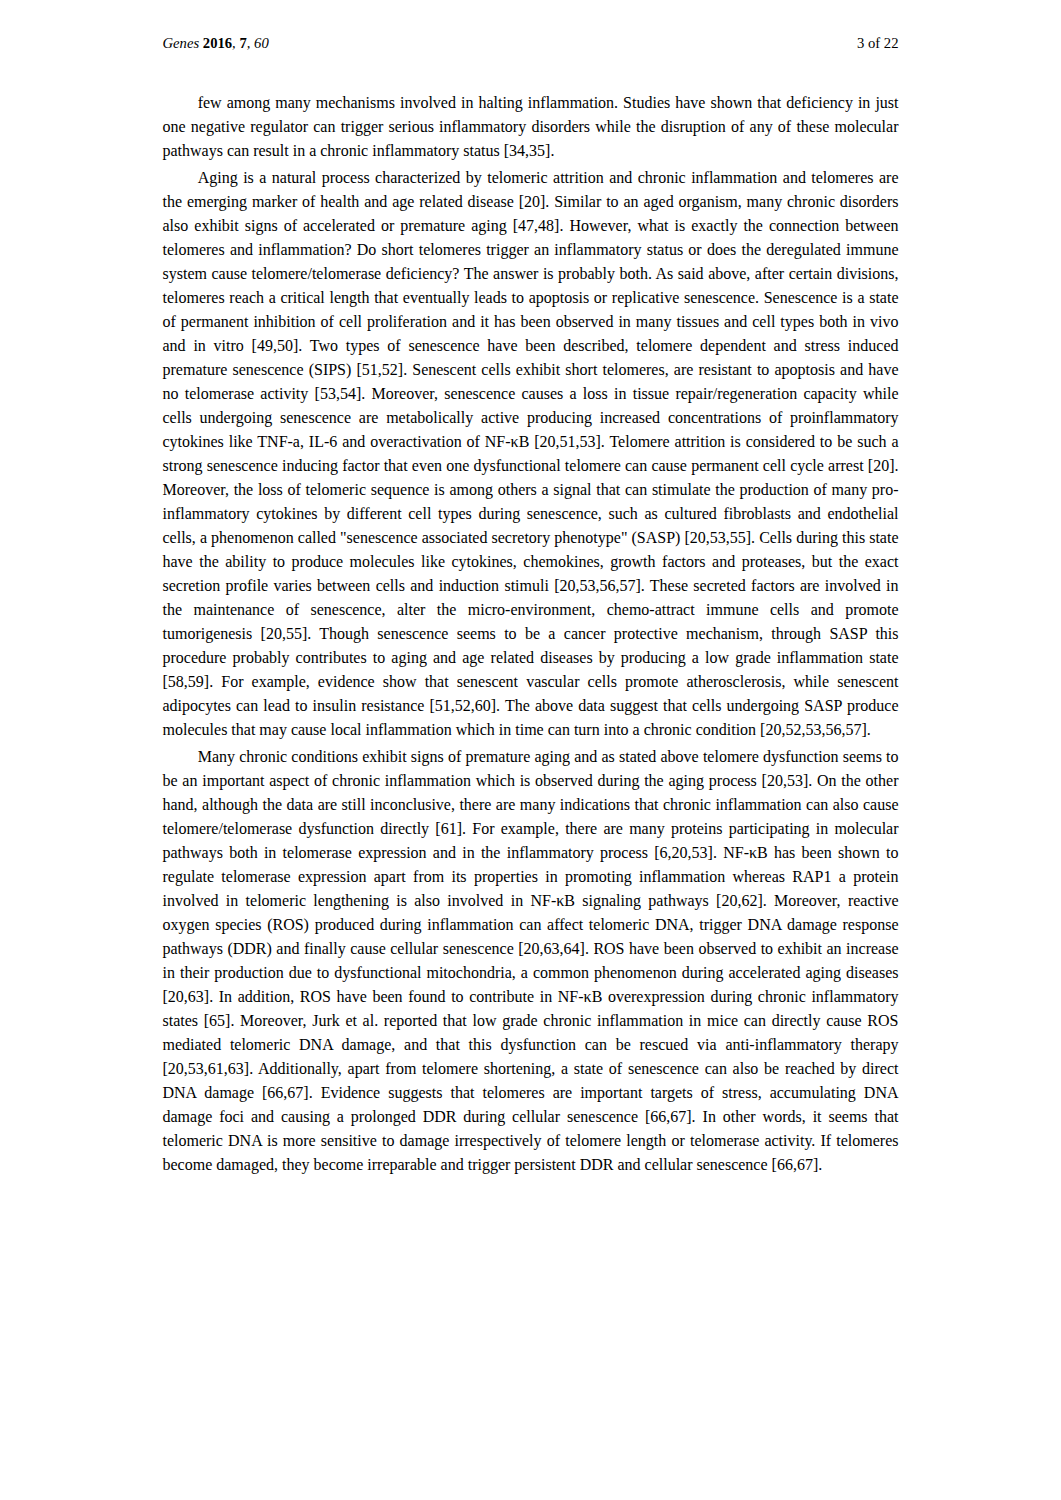Genes 2016, 7, 60 3 of 22
few among many mechanisms involved in halting inflammation. Studies have shown that deficiency in just one negative regulator can trigger serious inflammatory disorders while the disruption of any of these molecular pathways can result in a chronic inflammatory status [34,35].
Aging is a natural process characterized by telomeric attrition and chronic inflammation and telomeres are the emerging marker of health and age related disease [20]. Similar to an aged organism, many chronic disorders also exhibit signs of accelerated or premature aging [47,48]. However, what is exactly the connection between telomeres and inflammation? Do short telomeres trigger an inflammatory status or does the deregulated immune system cause telomere/telomerase deficiency? The answer is probably both. As said above, after certain divisions, telomeres reach a critical length that eventually leads to apoptosis or replicative senescence. Senescence is a state of permanent inhibition of cell proliferation and it has been observed in many tissues and cell types both in vivo and in vitro [49,50]. Two types of senescence have been described, telomere dependent and stress induced premature senescence (SIPS) [51,52]. Senescent cells exhibit short telomeres, are resistant to apoptosis and have no telomerase activity [53,54]. Moreover, senescence causes a loss in tissue repair/regeneration capacity while cells undergoing senescence are metabolically active producing increased concentrations of proinflammatory cytokines like TNF-a, IL-6 and overactivation of NF-κB [20,51,53]. Telomere attrition is considered to be such a strong senescence inducing factor that even one dysfunctional telomere can cause permanent cell cycle arrest [20]. Moreover, the loss of telomeric sequence is among others a signal that can stimulate the production of many pro-inflammatory cytokines by different cell types during senescence, such as cultured fibroblasts and endothelial cells, a phenomenon called "senescence associated secretory phenotype" (SASP) [20,53,55]. Cells during this state have the ability to produce molecules like cytokines, chemokines, growth factors and proteases, but the exact secretion profile varies between cells and induction stimuli [20,53,56,57]. These secreted factors are involved in the maintenance of senescence, alter the micro-environment, chemo-attract immune cells and promote tumorigenesis [20,55]. Though senescence seems to be a cancer protective mechanism, through SASP this procedure probably contributes to aging and age related diseases by producing a low grade inflammation state [58,59]. For example, evidence show that senescent vascular cells promote atherosclerosis, while senescent adipocytes can lead to insulin resistance [51,52,60]. The above data suggest that cells undergoing SASP produce molecules that may cause local inflammation which in time can turn into a chronic condition [20,52,53,56,57].
Many chronic conditions exhibit signs of premature aging and as stated above telomere dysfunction seems to be an important aspect of chronic inflammation which is observed during the aging process [20,53]. On the other hand, although the data are still inconclusive, there are many indications that chronic inflammation can also cause telomere/telomerase dysfunction directly [61]. For example, there are many proteins participating in molecular pathways both in telomerase expression and in the inflammatory process [6,20,53]. NF-κB has been shown to regulate telomerase expression apart from its properties in promoting inflammation whereas RAP1 a protein involved in telomeric lengthening is also involved in NF-κB signaling pathways [20,62]. Moreover, reactive oxygen species (ROS) produced during inflammation can affect telomeric DNA, trigger DNA damage response pathways (DDR) and finally cause cellular senescence [20,63,64]. ROS have been observed to exhibit an increase in their production due to dysfunctional mitochondria, a common phenomenon during accelerated aging diseases [20,63]. In addition, ROS have been found to contribute in NF-κB overexpression during chronic inflammatory states [65]. Moreover, Jurk et al. reported that low grade chronic inflammation in mice can directly cause ROS mediated telomeric DNA damage, and that this dysfunction can be rescued via anti-inflammatory therapy [20,53,61,63]. Additionally, apart from telomere shortening, a state of senescence can also be reached by direct DNA damage [66,67]. Evidence suggests that telomeres are important targets of stress, accumulating DNA damage foci and causing a prolonged DDR during cellular senescence [66,67]. In other words, it seems that telomeric DNA is more sensitive to damage irrespectively of telomere length or telomerase activity. If telomeres become damaged, they become irreparable and trigger persistent DDR and cellular senescence [66,67].